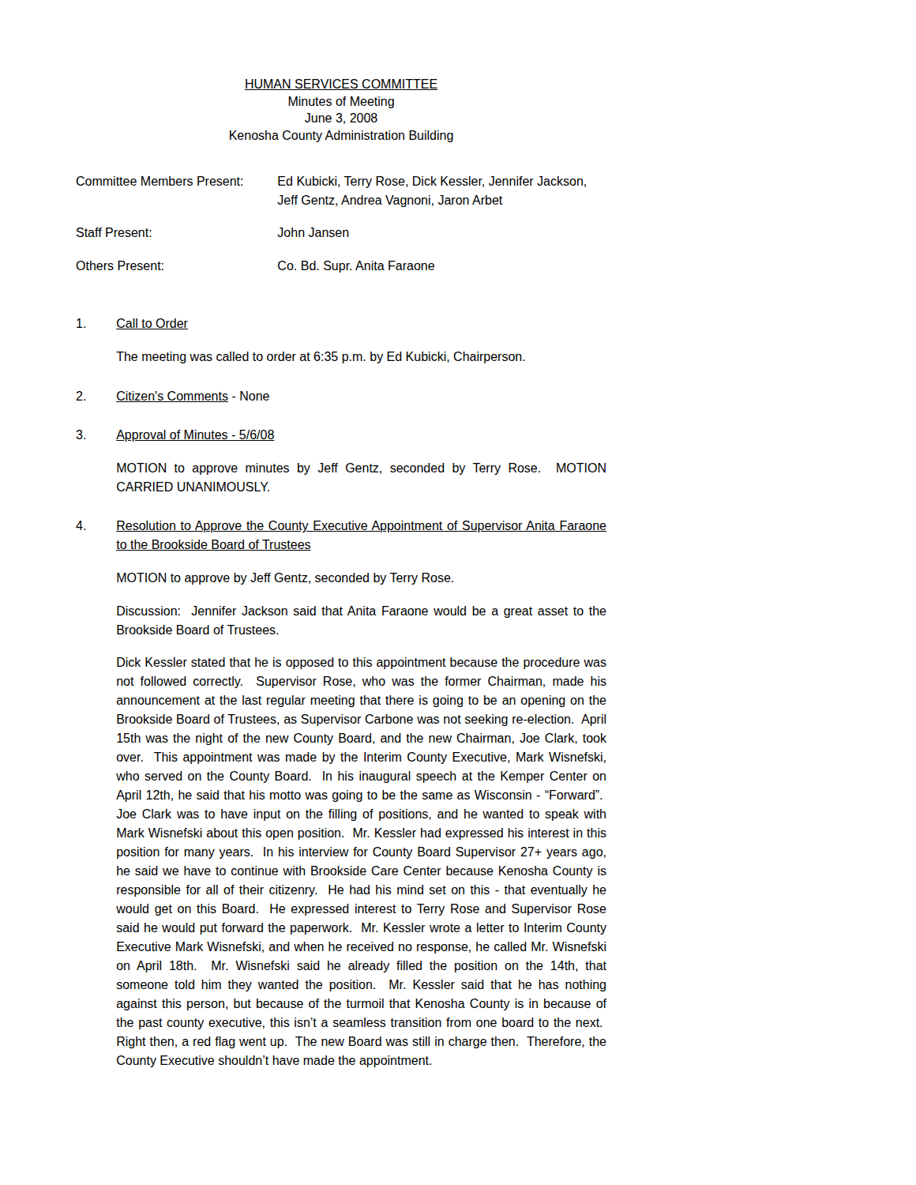HUMAN SERVICES COMMITTEE
Minutes of Meeting
June 3, 2008
Kenosha County Administration Building
| Committee Members Present: | Ed Kubicki, Terry Rose, Dick Kessler, Jennifer Jackson, Jeff Gentz, Andrea Vagnoni, Jaron Arbet |
| Staff Present: | John Jansen |
| Others Present: | Co. Bd. Supr. Anita Faraone |
Call to Order
The meeting was called to order at 6:35 p.m. by Ed Kubicki, Chairperson.
Citizen's Comments - None
Approval of Minutes - 5/6/08
MOTION to approve minutes by Jeff Gentz, seconded by Terry Rose. MOTION CARRIED UNANIMOUSLY.
Resolution to Approve the County Executive Appointment of Supervisor Anita Faraone to the Brookside Board of Trustees
MOTION to approve by Jeff Gentz, seconded by Terry Rose.
Discussion: Jennifer Jackson said that Anita Faraone would be a great asset to the Brookside Board of Trustees.
Dick Kessler stated that he is opposed to this appointment because the procedure was not followed correctly. Supervisor Rose, who was the former Chairman, made his announcement at the last regular meeting that there is going to be an opening on the Brookside Board of Trustees, as Supervisor Carbone was not seeking re-election. April 15th was the night of the new County Board, and the new Chairman, Joe Clark, took over. This appointment was made by the Interim County Executive, Mark Wisnefski, who served on the County Board. In his inaugural speech at the Kemper Center on April 12th, he said that his motto was going to be the same as Wisconsin - “Forward”. Joe Clark was to have input on the filling of positions, and he wanted to speak with Mark Wisnefski about this open position. Mr. Kessler had expressed his interest in this position for many years. In his interview for County Board Supervisor 27+ years ago, he said we have to continue with Brookside Care Center because Kenosha County is responsible for all of their citizenry. He had his mind set on this - that eventually he would get on this Board. He expressed interest to Terry Rose and Supervisor Rose said he would put forward the paperwork. Mr. Kessler wrote a letter to Interim County Executive Mark Wisnefski, and when he received no response, he called Mr. Wisnefski on April 18th. Mr. Wisnefski said he already filled the position on the 14th, that someone told him they wanted the position. Mr. Kessler said that he has nothing against this person, but because of the turmoil that Kenosha County is in because of the past county executive, this isn’t a seamless transition from one board to the next. Right then, a red flag went up. The new Board was still in charge then. Therefore, the County Executive shouldn’t have made the appointment.